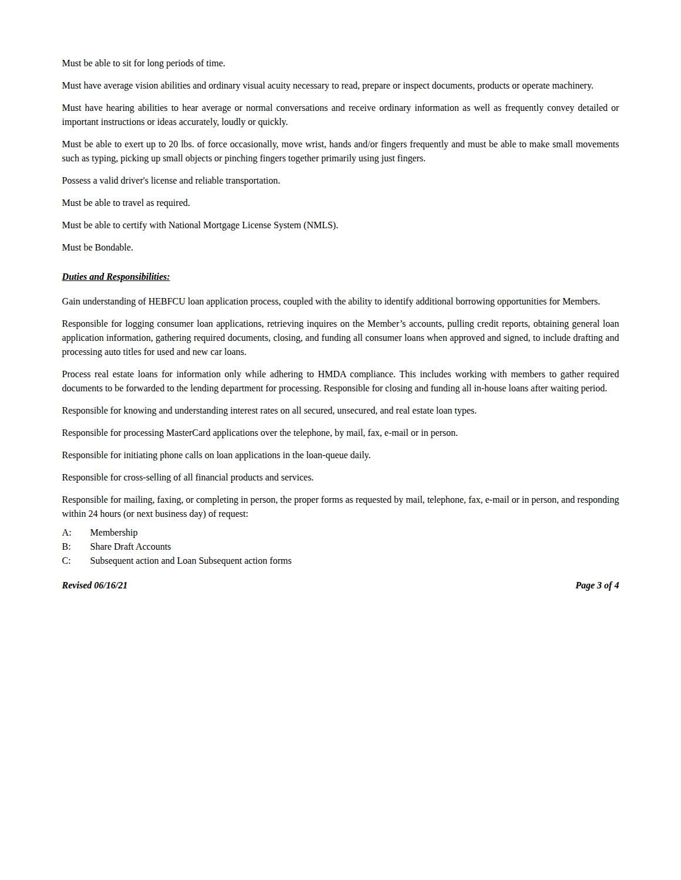Must be able to sit for long periods of time.
Must have average vision abilities and ordinary visual acuity necessary to read, prepare or inspect documents, products or operate machinery.
Must have hearing abilities to hear average or normal conversations and receive ordinary information as well as frequently convey detailed or important instructions or ideas accurately, loudly or quickly.
Must be able to exert up to 20 lbs. of force occasionally, move wrist, hands and/or fingers frequently and must be able to make small movements such as typing, picking up small objects or pinching fingers together primarily using just fingers.
Possess a valid driver's license and reliable transportation.
Must be able to travel as required.
Must be able to certify with National Mortgage License System (NMLS).
Must be Bondable.
Duties and Responsibilities:
Gain understanding of HEBFCU loan application process, coupled with the ability to identify additional borrowing opportunities for Members.
Responsible for logging consumer loan applications, retrieving inquires on the Member’s accounts, pulling credit reports, obtaining general loan application information, gathering required documents, closing, and funding all consumer loans when approved and signed, to include drafting and processing auto titles for used and new car loans.
Process real estate loans for information only while adhering to HMDA compliance. This includes working with members to gather required documents to be forwarded to the lending department for processing. Responsible for closing and funding all in-house loans after waiting period.
Responsible for knowing and understanding interest rates on all secured, unsecured, and real estate loan types.
Responsible for processing MasterCard applications over the telephone, by mail, fax, e-mail or in person.
Responsible for initiating phone calls on loan applications in the loan-queue daily.
Responsible for cross-selling of all financial products and services.
Responsible for mailing, faxing, or completing in person, the proper forms as requested by mail, telephone, fax, e-mail or in person, and responding within 24 hours (or next business day) of request:
A: Membership
B: Share Draft Accounts
C: Subsequent action and Loan Subsequent action forms
Revised 06/16/21 Page 3 of 4